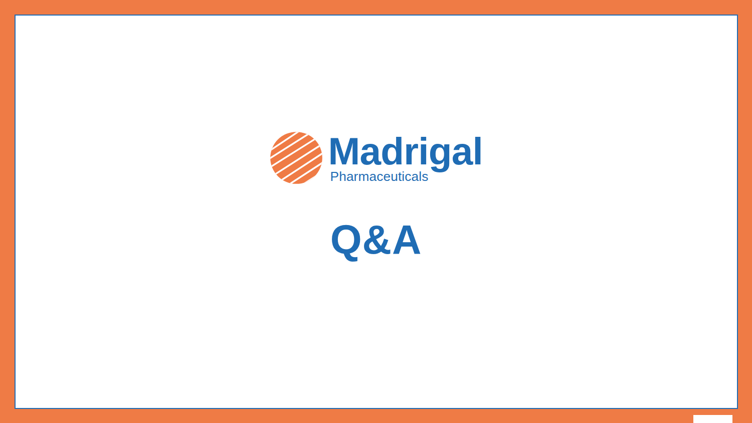Madrigal Pharmaceuticals
Q&A